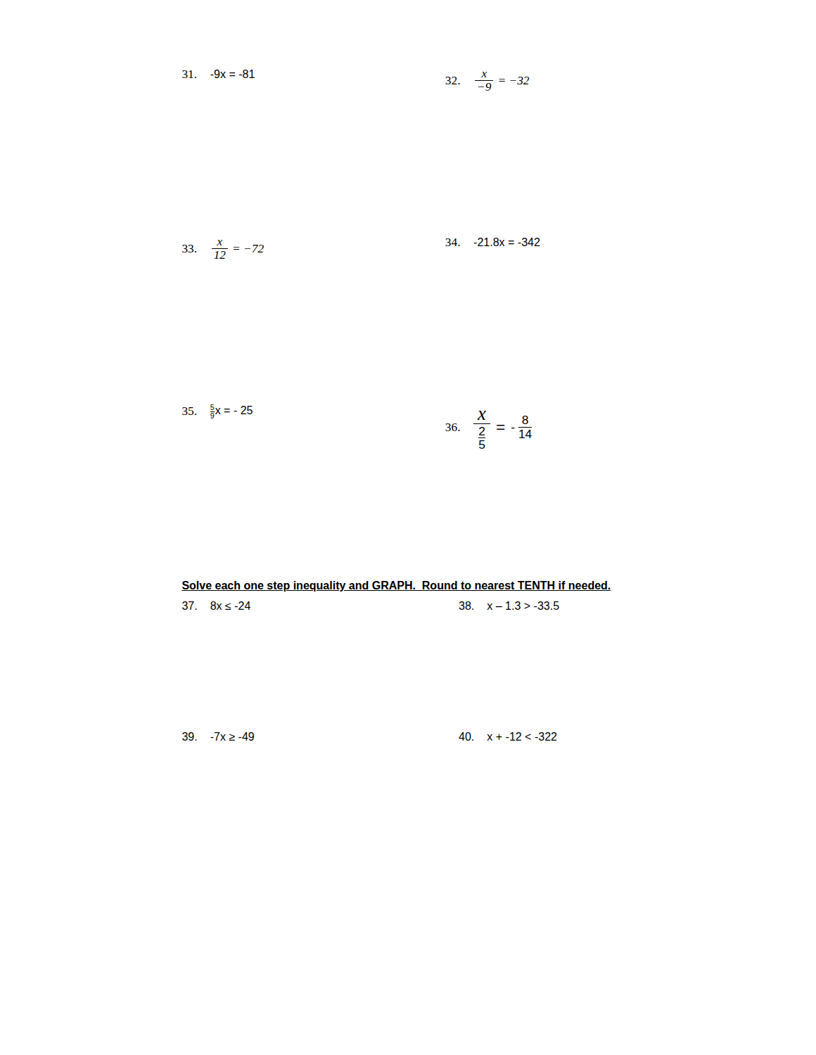31. -9x = -81
32. x −9 = −32
33. x 12 = −72
34. -21.8x = -342
35. 5 9 x = - 25
36. x 2 5 = - 8 14
Solve each one step inequality and GRAPH. Round to nearest TENTH if needed.
37. 8x ≤ -24
38. x – 1.3 > -33.5
39. -7x ≥ -49
40. x + -12 < -322